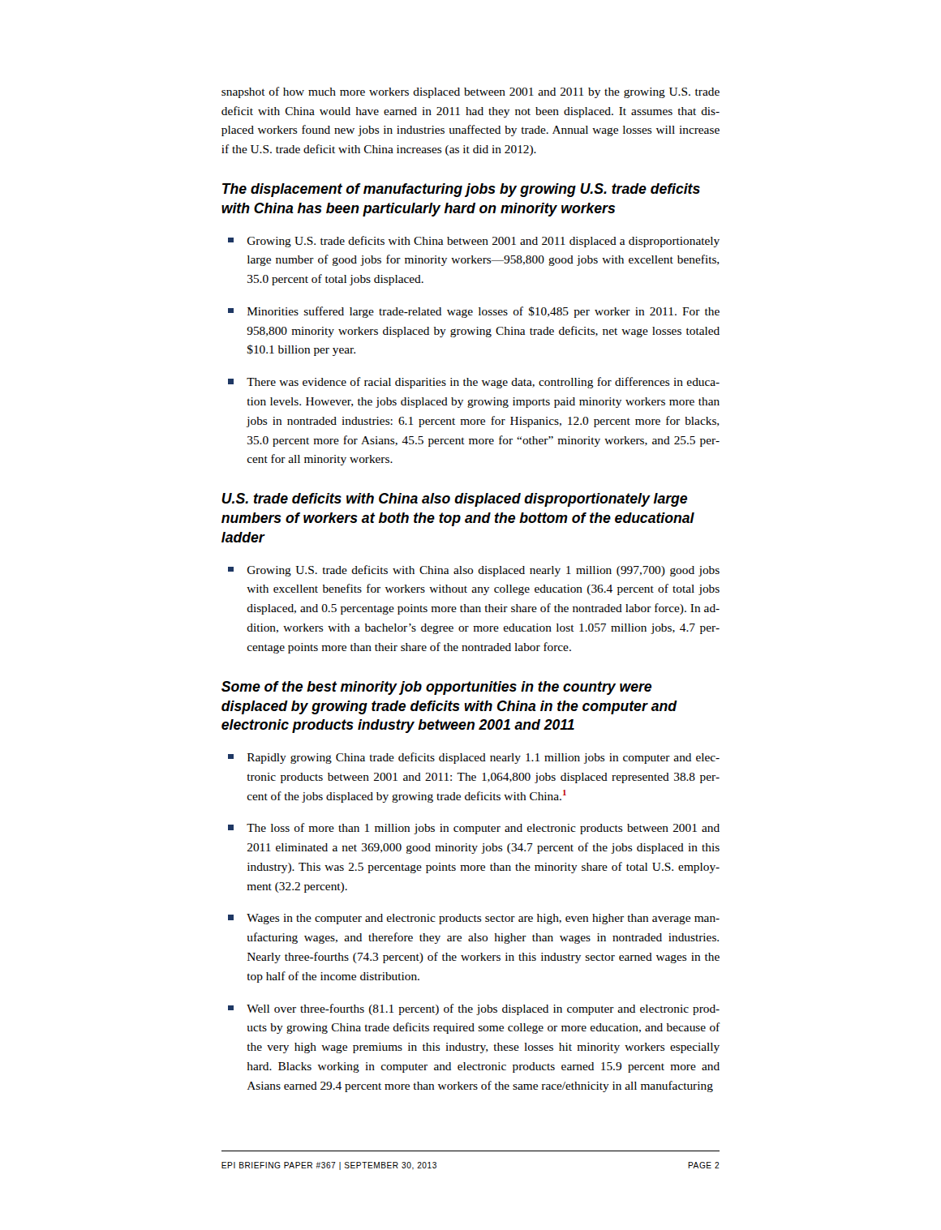snapshot of how much more workers displaced between 2001 and 2011 by the growing U.S. trade deficit with China would have earned in 2011 had they not been displaced. It assumes that displaced workers found new jobs in industries unaffected by trade. Annual wage losses will increase if the U.S. trade deficit with China increases (as it did in 2012).
The displacement of manufacturing jobs by growing U.S. trade deficits with China has been particularly hard on minority workers
Growing U.S. trade deficits with China between 2001 and 2011 displaced a disproportionately large number of good jobs for minority workers—958,800 good jobs with excellent benefits, 35.0 percent of total jobs displaced.
Minorities suffered large trade-related wage losses of $10,485 per worker in 2011. For the 958,800 minority workers displaced by growing China trade deficits, net wage losses totaled $10.1 billion per year.
There was evidence of racial disparities in the wage data, controlling for differences in education levels. However, the jobs displaced by growing imports paid minority workers more than jobs in nontraded industries: 6.1 percent more for Hispanics, 12.0 percent more for blacks, 35.0 percent more for Asians, 45.5 percent more for “other” minority workers, and 25.5 percent for all minority workers.
U.S. trade deficits with China also displaced disproportionately large numbers of workers at both the top and the bottom of the educational ladder
Growing U.S. trade deficits with China also displaced nearly 1 million (997,700) good jobs with excellent benefits for workers without any college education (36.4 percent of total jobs displaced, and 0.5 percentage points more than their share of the nontraded labor force). In addition, workers with a bachelor’s degree or more education lost 1.057 million jobs, 4.7 percentage points more than their share of the nontraded labor force.
Some of the best minority job opportunities in the country were displaced by growing trade deficits with China in the computer and electronic products industry between 2001 and 2011
Rapidly growing China trade deficits displaced nearly 1.1 million jobs in computer and electronic products between 2001 and 2011: The 1,064,800 jobs displaced represented 38.8 percent of the jobs displaced by growing trade deficits with China.1
The loss of more than 1 million jobs in computer and electronic products between 2001 and 2011 eliminated a net 369,000 good minority jobs (34.7 percent of the jobs displaced in this industry). This was 2.5 percentage points more than the minority share of total U.S. employment (32.2 percent).
Wages in the computer and electronic products sector are high, even higher than average manufacturing wages, and therefore they are also higher than wages in nontraded industries. Nearly three-fourths (74.3 percent) of the workers in this industry sector earned wages in the top half of the income distribution.
Well over three-fourths (81.1 percent) of the jobs displaced in computer and electronic products by growing China trade deficits required some college or more education, and because of the very high wage premiums in this industry, these losses hit minority workers especially hard. Blacks working in computer and electronic products earned 15.9 percent more and Asians earned 29.4 percent more than workers of the same race/ethnicity in all manufacturing
EPI Briefing Paper #367 | September 30, 2013
Page 2